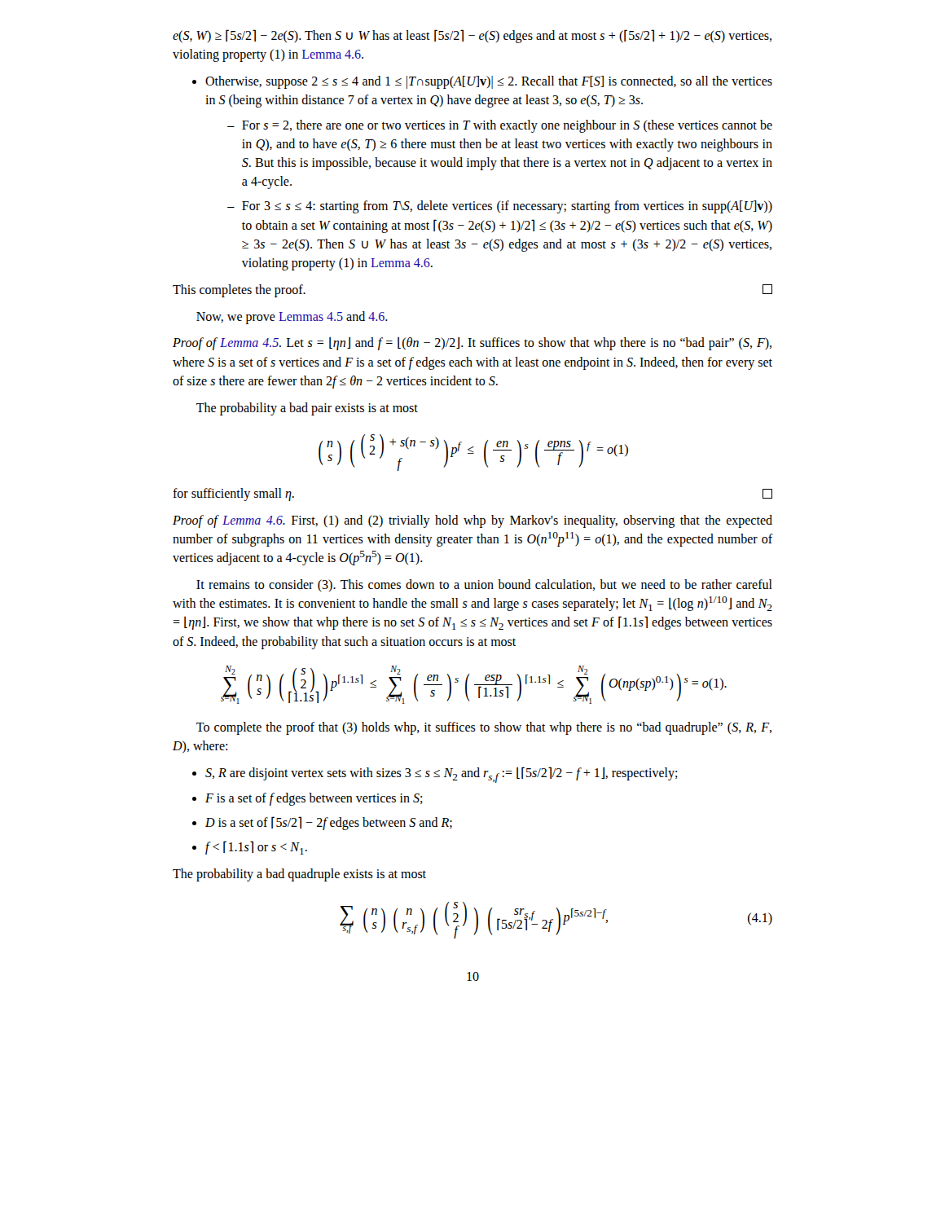e(S, W) ≥ ⌈5s/2⌉ − 2e(S). Then S ∪ W has at least ⌈5s/2⌉ − e(S) edges and at most s + (⌈5s/2⌉ + 1)/2 − e(S) vertices, violating property (1) in Lemma 4.6.
Otherwise, suppose 2 ≤ s ≤ 4 and 1 ≤ |T∩supp(A[U]v)| ≤ 2. Recall that F[S] is connected, so all the vertices in S (being within distance 7 of a vertex in Q) have degree at least 3, so e(S, T) ≥ 3s.
For s = 2, there are one or two vertices in T with exactly one neighbour in S (these vertices cannot be in Q), and to have e(S, T) ≥ 6 there must then be at least two vertices with exactly two neighbours in S. But this is impossible, because it would imply that there is a vertex not in Q adjacent to a vertex in a 4-cycle.
For 3 ≤ s ≤ 4: starting from T\S, delete vertices (if necessary; starting from vertices in supp(A[U]v)) to obtain a set W containing at most ⌈(3s − 2e(S) + 1)/2⌉ ≤ (3s + 2)/2 − e(S) vertices such that e(S, W) ≥ 3s − 2e(S). Then S ∪ W has at least 3s − e(S) edges and at most s + (3s + 2)/2 − e(S) vertices, violating property (1) in Lemma 4.6.
This completes the proof.
Now, we prove Lemmas 4.5 and 4.6.
Proof of Lemma 4.5. Let s = ⌊ηn⌋ and f = ⌊(θn − 2)/2⌋. It suffices to show that whp there is no “bad pair” (S, F), where S is a set of s vertices and F is a set of f edges each with at least one endpoint in S. Indeed, then for every set of size s there are fewer than 2f ≤ θn − 2 vertices incident to S.
The probability a bad pair exists is at most
(ns) ((s 2) + s(n − s) f) pf ≤ (en s)s (epns f)f = o(1)
for sufficiently small η.
Proof of Lemma 4.6. First, (1) and (2) trivially hold whp by Markov's inequality, observing that the expected number of subgraphs on 11 vertices with density greater than 1 is O(n10p11) = o(1), and the expected number of vertices adjacent to a 4-cycle is O(p5n5) = O(1).
It remains to consider (3). This comes down to a union bound calculation, but we need to be rather careful with the estimates. It is convenient to handle the small s and large s cases separately; let N1 = ⌊(log n)1/10⌋ and N2 = ⌊ηn⌋. First, we show that whp there is no set S of N1 ≤ s ≤ N2 vertices and set F of ⌈1.1s⌉ edges between vertices of S. Indeed, the probability that such a situation occurs is at most
N2∑s=N1 (ns) ((s 2)⌈1.1s⌉) p⌈1.1s⌉ ≤ N2∑s=N1 (en s)s (esp⌈1.1s⌉)⌈1.1s⌉ ≤ N2∑s=N1 (O(np(sp)0.1))s = o(1).
To complete the proof that (3) holds whp, it suffices to show that whp there is no “bad quadruple” (S, R, F, D), where:
S, R are disjoint vertex sets with sizes 3 ≤ s ≤ N2 and rs,f := ⌊⌈5s/2⌉/2 − f + 1⌋, respectively;
F is a set of f edges between vertices in S;
D is a set of ⌈5s/2⌉ − 2f edges between S and R;
f < ⌈1.1s⌉ or s < N1.
The probability a bad quadruple exists is at most
∑s,f (ns) (nrs,f) ((s 2) f) (srs,f⌈5s/2⌉ − 2f) p⌈5s/2⌉−f,
(4.1)
10